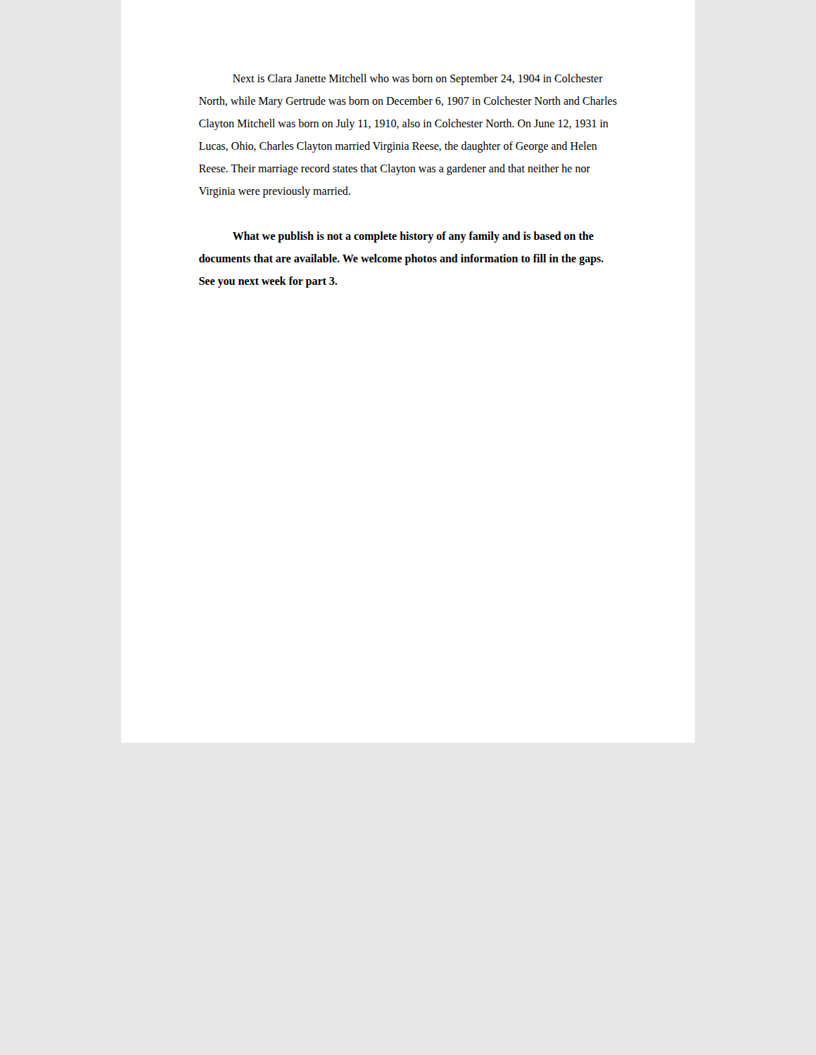Next is Clara Janette Mitchell who was born on September 24, 1904 in Colchester North, while Mary Gertrude was born on December 6, 1907 in Colchester North and Charles Clayton Mitchell was born on July 11, 1910, also in Colchester North. On June 12, 1931 in Lucas, Ohio, Charles Clayton married Virginia Reese, the daughter of George and Helen Reese. Their marriage record states that Clayton was a gardener and that neither he nor Virginia were previously married.
What we publish is not a complete history of any family and is based on the documents that are available. We welcome photos and information to fill in the gaps. See you next week for part 3.